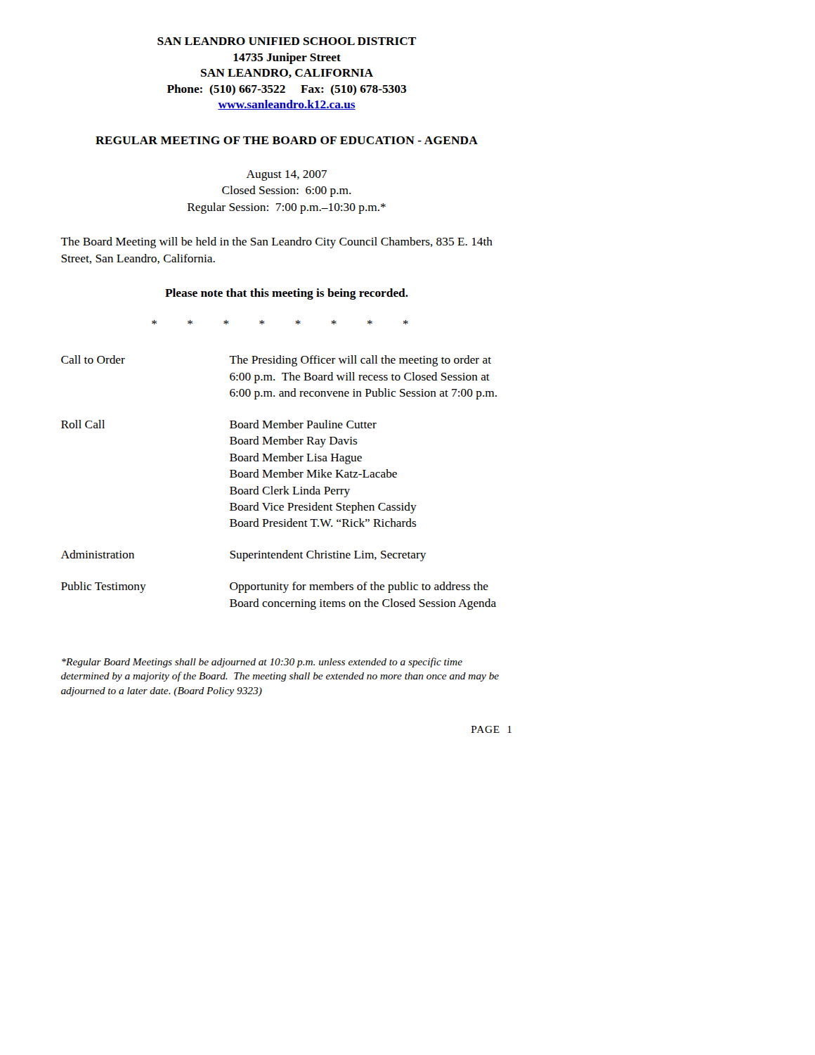SAN LEANDRO UNIFIED SCHOOL DISTRICT 14735 Juniper Street SAN LEANDRO, CALIFORNIA Phone: (510) 667-3522 Fax: (510) 678-5303 www.sanleandro.k12.ca.us
REGULAR MEETING OF THE BOARD OF EDUCATION - AGENDA
August 14, 2007 Closed Session: 6:00 p.m. Regular Session: 7:00 p.m.–10:30 p.m.*
The Board Meeting will be held in the San Leandro City Council Chambers, 835 E. 14th Street, San Leandro, California.
Please note that this meeting is being recorded.
* * * * * * * *
| Call to Order | The Presiding Officer will call the meeting to order at 6:00 p.m. The Board will recess to Closed Session at 6:00 p.m. and reconvene in Public Session at 7:00 p.m. |
| Roll Call | Board Member Pauline Cutter Board Member Ray Davis Board Member Lisa Hague Board Member Mike Katz-Lacabe Board Clerk Linda Perry Board Vice President Stephen Cassidy Board President T.W. “Rick” Richards |
| Administration | Superintendent Christine Lim, Secretary |
| Public Testimony | Opportunity for members of the public to address the Board concerning items on the Closed Session Agenda |
*Regular Board Meetings shall be adjourned at 10:30 p.m. unless extended to a specific time determined by a majority of the Board. The meeting shall be extended no more than once and may be adjourned to a later date. (Board Policy 9323)
PAGE 1